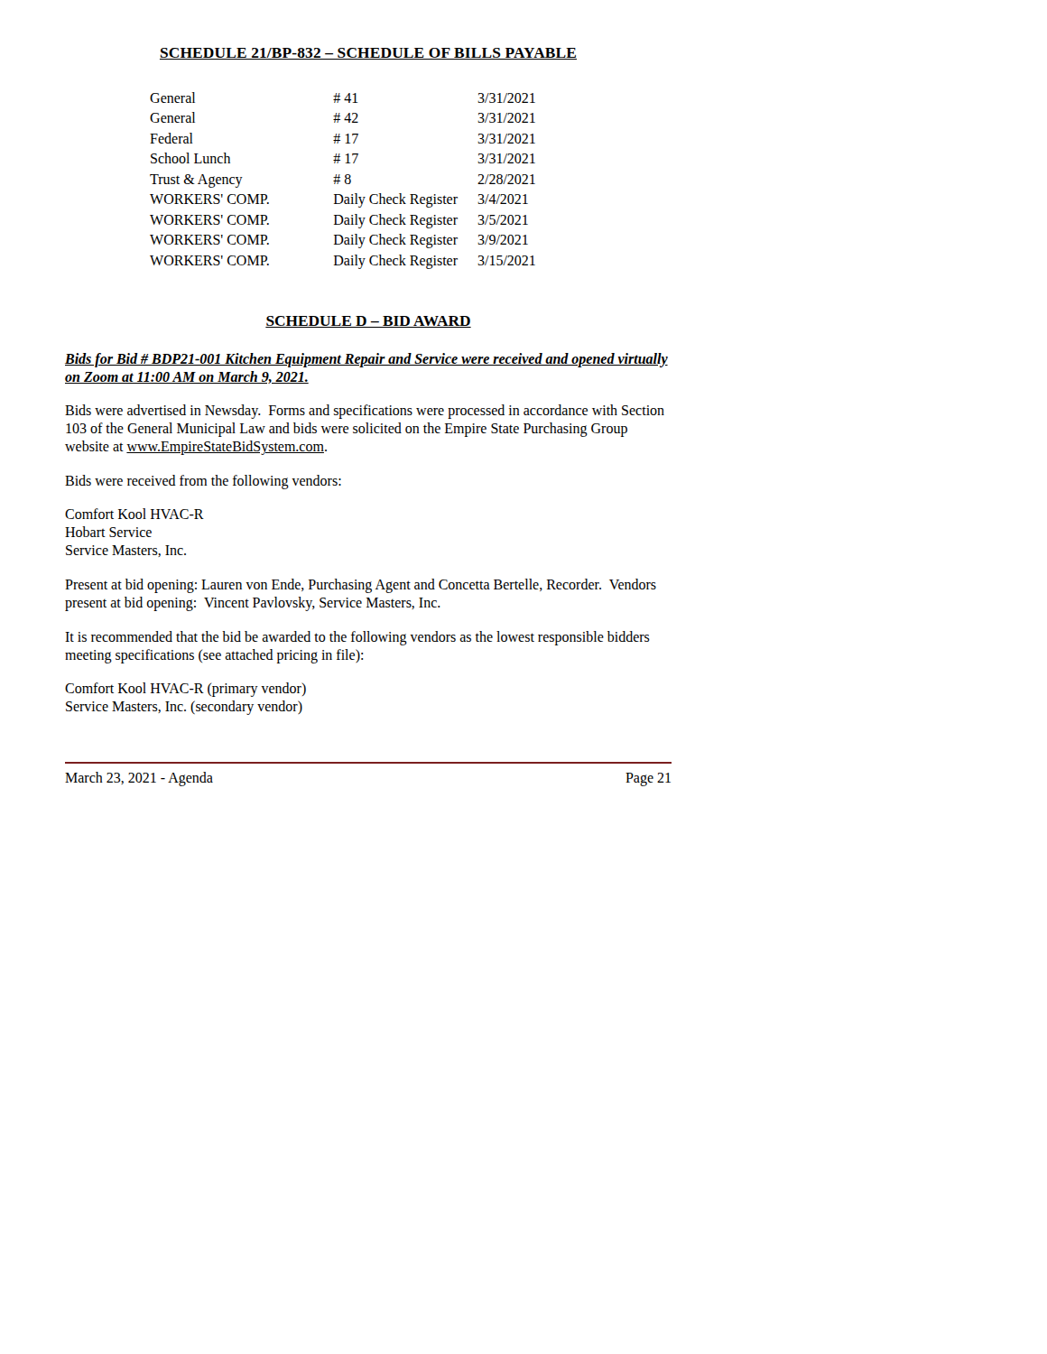SCHEDULE 21/BP-832 – SCHEDULE OF BILLS PAYABLE
| General | # 41 | 3/31/2021 |
| General | # 42 | 3/31/2021 |
| Federal | # 17 | 3/31/2021 |
| School Lunch | # 17 | 3/31/2021 |
| Trust & Agency | # 8 | 2/28/2021 |
| WORKERS' COMP. | Daily Check Register | 3/4/2021 |
| WORKERS' COMP. | Daily Check Register | 3/5/2021 |
| WORKERS' COMP. | Daily Check Register | 3/9/2021 |
| WORKERS' COMP. | Daily Check Register | 3/15/2021 |
SCHEDULE D – BID AWARD
Bids for Bid # BDP21-001 Kitchen Equipment Repair and Service were received and opened virtually on Zoom at 11:00 AM on March 9, 2021.
Bids were advertised in Newsday. Forms and specifications were processed in accordance with Section 103 of the General Municipal Law and bids were solicited on the Empire State Purchasing Group website at www.EmpireStateBidSystem.com.
Bids were received from the following vendors:
Comfort Kool HVAC-R
Hobart Service
Service Masters, Inc.
Present at bid opening: Lauren von Ende, Purchasing Agent and Concetta Bertelle, Recorder. Vendors present at bid opening: Vincent Pavlovsky, Service Masters, Inc.
It is recommended that the bid be awarded to the following vendors as the lowest responsible bidders meeting specifications (see attached pricing in file):
Comfort Kool HVAC-R (primary vendor)
Service Masters, Inc. (secondary vendor)
March 23, 2021 - Agenda Page 21